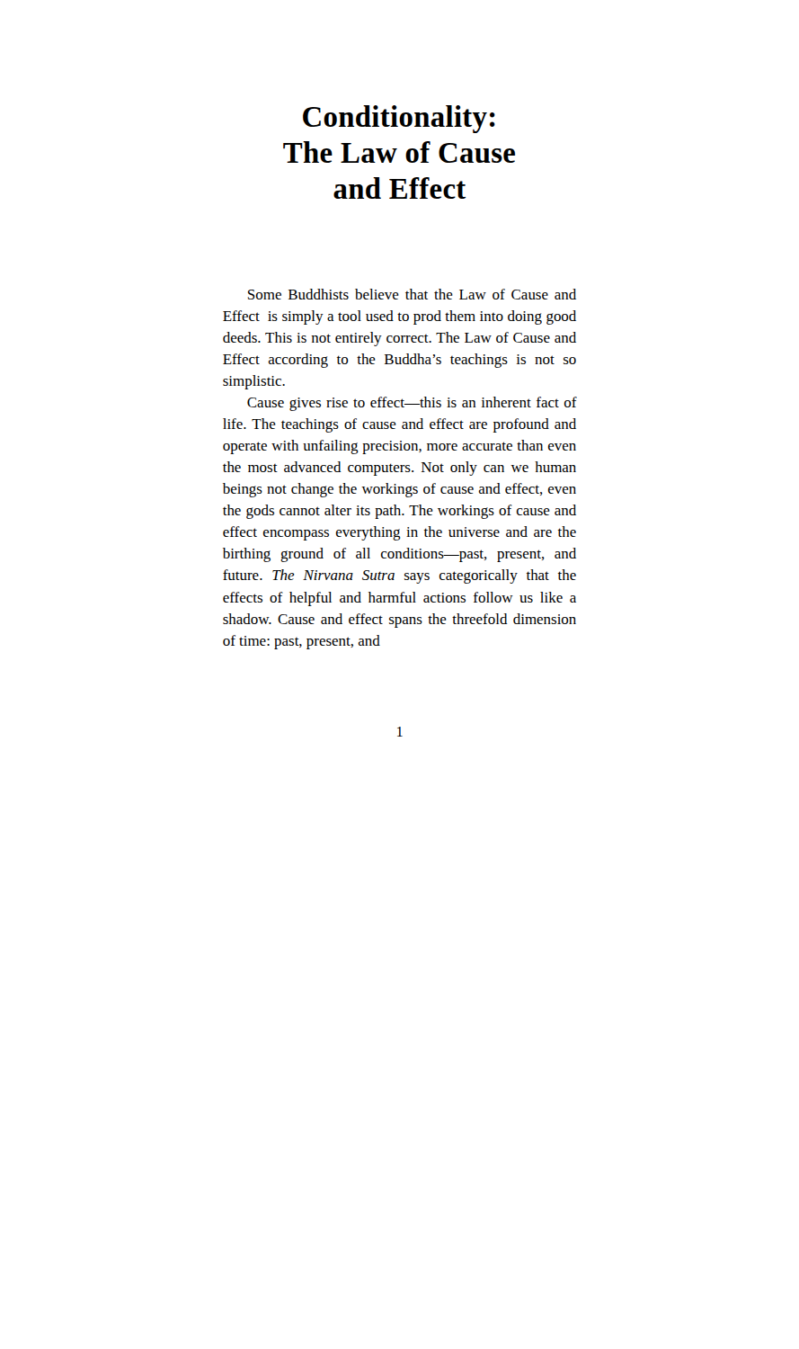Conditionality:
The Law of Cause
and Effect
Some Buddhists believe that the Law of Cause and Effect is simply a tool used to prod them into doing good deeds. This is not entirely correct. The Law of Cause and Effect according to the Buddha’s teachings is not so simplistic.
Cause gives rise to effect—this is an inherent fact of life. The teachings of cause and effect are profound and operate with unfailing precision, more accurate than even the most advanced computers. Not only can we human beings not change the workings of cause and effect, even the gods cannot alter its path. The workings of cause and effect encompass everything in the universe and are the birthing ground of all conditions—past, present, and future. The Nirvana Sutra says categorically that the effects of helpful and harmful actions follow us like a shadow. Cause and effect spans the threefold dimension of time: past, present, and
1